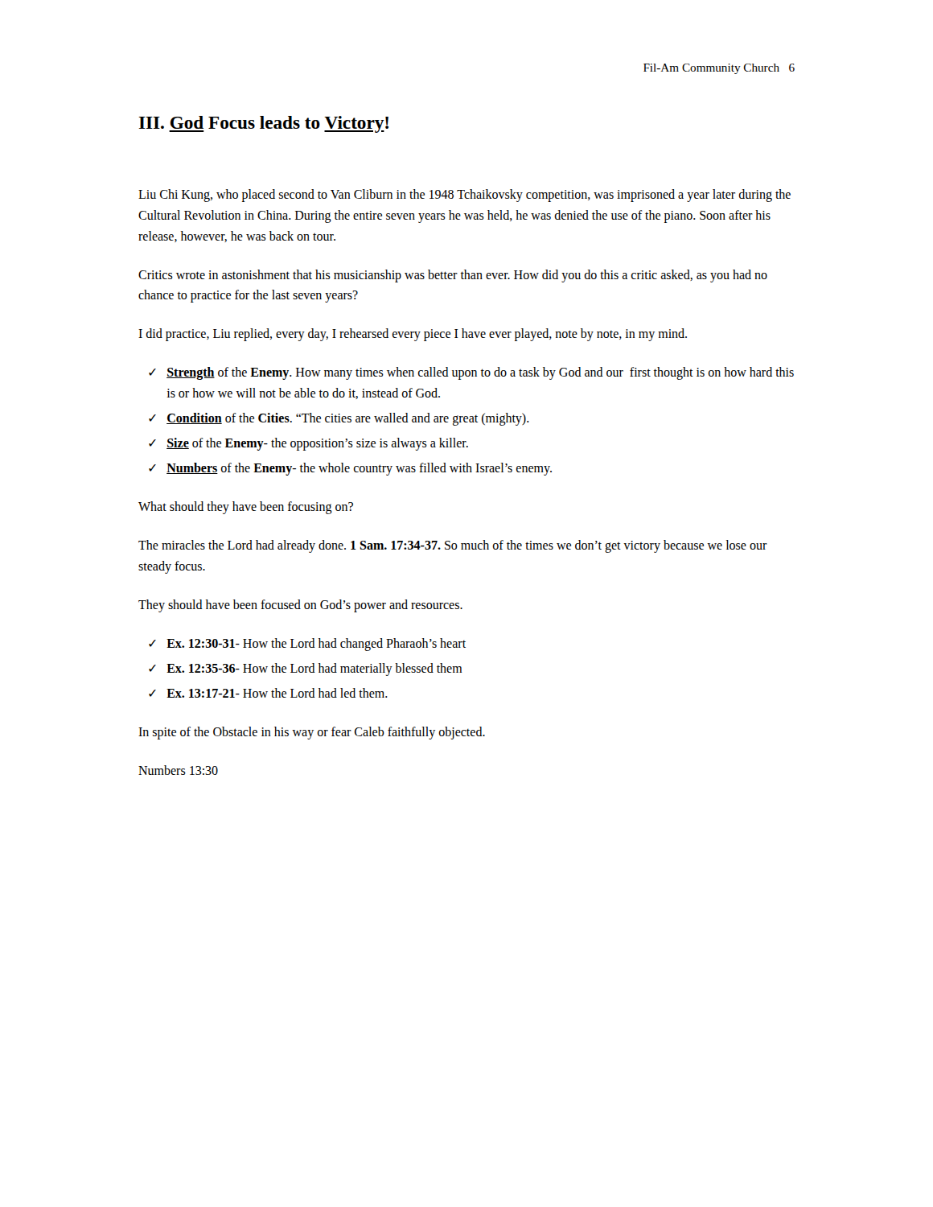Fil-Am Community Church 6
III. God Focus leads to Victory!
Liu Chi Kung, who placed second to Van Cliburn in the 1948 Tchaikovsky competition, was imprisoned a year later during the Cultural Revolution in China. During the entire seven years he was held, he was denied the use of the piano. Soon after his release, however, he was back on tour.
Critics wrote in astonishment that his musicianship was better than ever. How did you do this a critic asked, as you had no chance to practice for the last seven years?
I did practice, Liu replied, every day, I rehearsed every piece I have ever played, note by note, in my mind.
Strength of the Enemy. How many times when called upon to do a task by God and our first thought is on how hard this is or how we will not be able to do it, instead of God.
Condition of the Cities. “The cities are walled and are great (mighty).
Size of the Enemy- the opposition’s size is always a killer.
Numbers of the Enemy- the whole country was filled with Israel’s enemy.
What should they have been focusing on?
The miracles the Lord had already done. 1 Sam. 17:34-37. So much of the times we don’t get victory because we lose our steady focus.
They should have been focused on God’s power and resources.
Ex. 12:30-31- How the Lord had changed Pharaoh’s heart
Ex. 12:35-36- How the Lord had materially blessed them
Ex. 13:17-21- How the Lord had led them.
In spite of the Obstacle in his way or fear Caleb faithfully objected.
Numbers 13:30